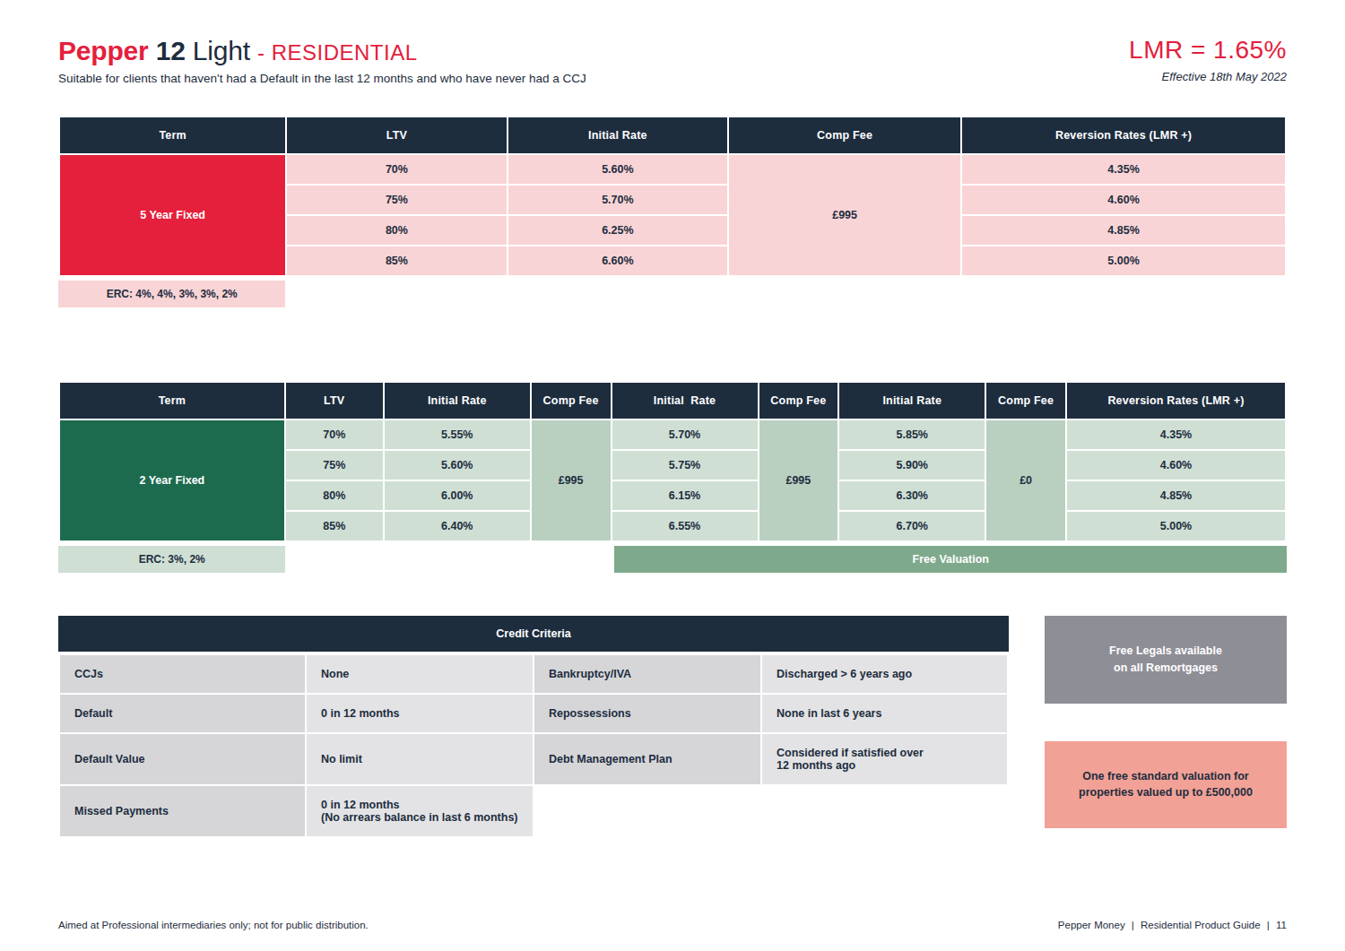Pepper 12 Light - RESIDENTIAL
Suitable for clients that haven't had a Default in the last 12 months and who have never had a CCJ
LMR = 1.65%
Effective 18th May 2022
| Term | LTV | Initial Rate | Comp Fee | Reversion Rates (LMR +) |
| --- | --- | --- | --- | --- |
| 5 Year Fixed | 70% | 5.60% | £995 | 4.35% |
| 75% | 5.70% | 4.60% |
| 80% | 6.25% | 4.85% |
| 85% | 6.60% | 5.00% |
ERC: 4%, 4%, 3%, 3%, 2%
| Term | LTV | Initial Rate | Comp Fee | Initial Rate | Comp Fee | Initial Rate | Comp Fee | Reversion Rates (LMR +) |
| --- | --- | --- | --- | --- | --- | --- | --- | --- |
| 2 Year Fixed | 70% | 5.55% | £995 | 5.70% | £995 | 5.85% | £0 | 4.35% |
| 75% | 5.60% | 5.75% | 5.90% | 4.60% |
| 80% | 6.00% | 6.15% | 6.30% | 4.85% |
| 85% | 6.40% | 6.55% | 6.70% | 5.00% |
ERC: 3%, 2%
Free Valuation
Credit Criteria
| CCJs | None | Bankruptcy/IVA | Discharged > 6 years ago |
| Default | 0 in 12 months | Repossessions | None in last 6 years |
| Default Value | No limit | Debt Management Plan | Considered if satisfied over 12 months ago |
| Missed Payments | 0 in 12 months (No arrears balance in last 6 months) | | |
Free Legals available
on all Remortgages
One free standard valuation for
properties valued up to £500,000
Aimed at Professional intermediaries only; not for public distribution.
Pepper Money | Residential Product Guide | 11